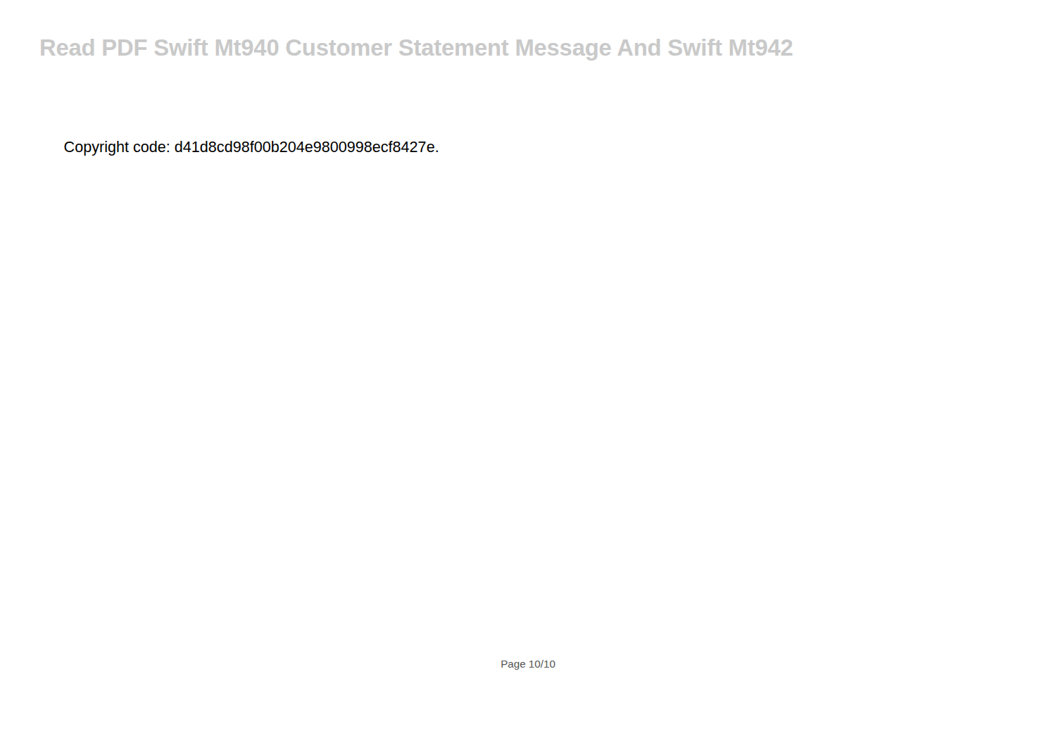Read PDF Swift Mt940 Customer Statement Message And Swift Mt942
Copyright code: d41d8cd98f00b204e9800998ecf8427e.
Page 10/10